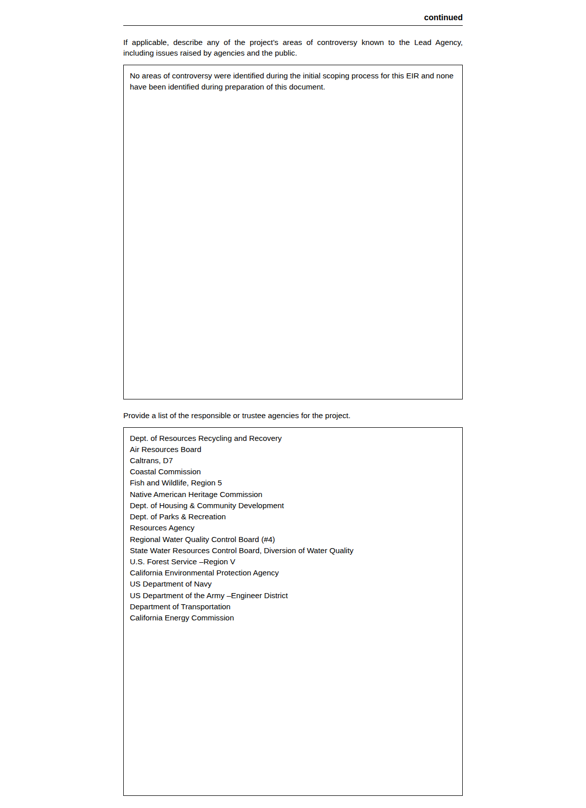continued
If applicable, describe any of the project’s areas of controversy known to the Lead Agency, including issues raised by agencies and the public.
No areas of controversy were identified during the initial scoping process for this EIR and none have been identified during preparation of this document.
Provide a list of the responsible or trustee agencies for the project.
Dept. of Resources Recycling and Recovery
Air Resources Board
Caltrans, D7
Coastal Commission
Fish and Wildlife, Region 5
Native American Heritage Commission
Dept. of Housing & Community Development
Dept. of Parks & Recreation
Resources Agency
Regional Water Quality Control Board (#4)
State Water Resources Control Board, Diversion of Water Quality
U.S. Forest Service –Region V
California Environmental Protection Agency
US Department of Navy
US Department of the Army –Engineer District
Department of Transportation
California Energy Commission